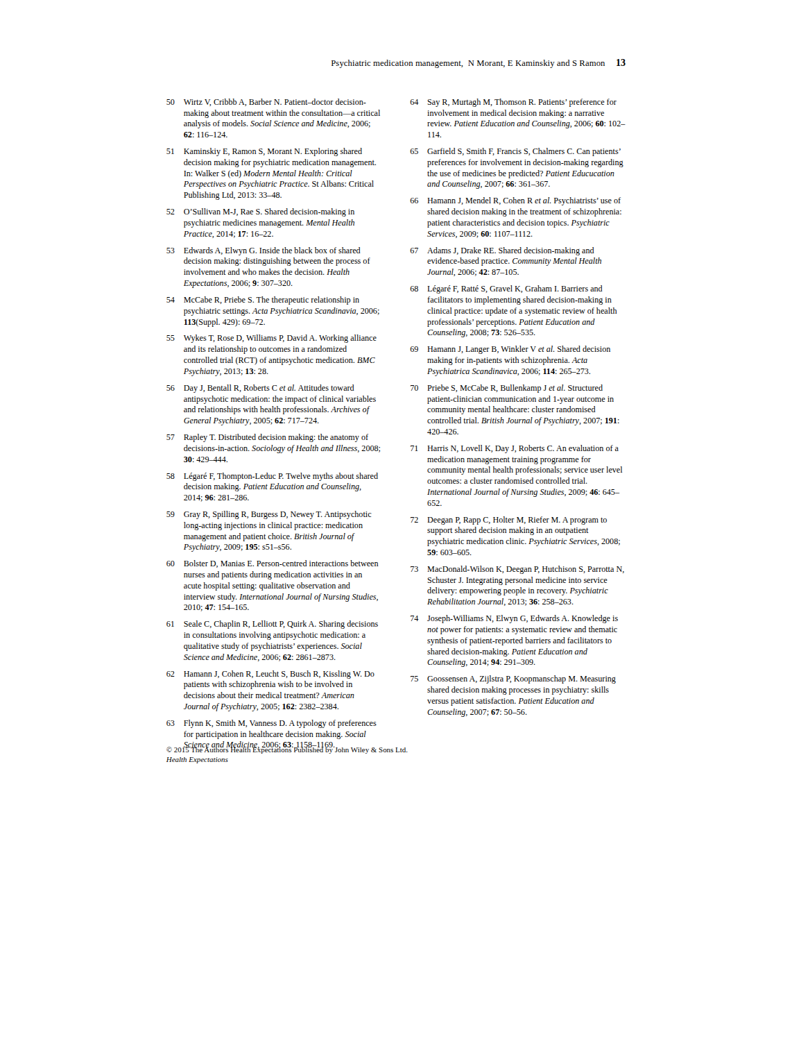Psychiatric medication management, N Morant, E Kaminskiy and S Ramon13
50 Wirtz V, Cribbb A, Barber N. Patient–doctor decision-making about treatment within the consultation—a critical analysis of models. Social Science and Medicine, 2006; 62: 116–124.
51 Kaminskiy E, Ramon S, Morant N. Exploring shared decision making for psychiatric medication management. In: Walker S (ed) Modern Mental Health: Critical Perspectives on Psychiatric Practice. St Albans: Critical Publishing Ltd, 2013: 33–48.
52 O’Sullivan M-J, Rae S. Shared decision-making in psychiatric medicines management. Mental Health Practice, 2014; 17: 16–22.
53 Edwards A, Elwyn G. Inside the black box of shared decision making: distinguishing between the process of involvement and who makes the decision. Health Expectations, 2006; 9: 307–320.
54 McCabe R, Priebe S. The therapeutic relationship in psychiatric settings. Acta Psychiatrica Scandinavia, 2006; 113(Suppl. 429): 69–72.
55 Wykes T, Rose D, Williams P, David A. Working alliance and its relationship to outcomes in a randomized controlled trial (RCT) of antipsychotic medication. BMC Psychiatry, 2013; 13: 28.
56 Day J, Bentall R, Roberts C et al. Attitudes toward antipsychotic medication: the impact of clinical variables and relationships with health professionals. Archives of General Psychiatry, 2005; 62: 717–724.
57 Rapley T. Distributed decision making: the anatomy of decisions-in-action. Sociology of Health and Illness, 2008; 30: 429–444.
58 Légaré F, Thompton-Leduc P. Twelve myths about shared decision making. Patient Education and Counseling, 2014; 96: 281–286.
59 Gray R, Spilling R, Burgess D, Newey T. Antipsychotic long-acting injections in clinical practice: medication management and patient choice. British Journal of Psychiatry, 2009; 195: s51–s56.
60 Bolster D, Manias E. Person-centred interactions between nurses and patients during medication activities in an acute hospital setting: qualitative observation and interview study. International Journal of Nursing Studies, 2010; 47: 154–165.
61 Seale C, Chaplin R, Lelliott P, Quirk A. Sharing decisions in consultations involving antipsychotic medication: a qualitative study of psychiatrists’ experiences. Social Science and Medicine, 2006; 62: 2861–2873.
62 Hamann J, Cohen R, Leucht S, Busch R, Kissling W. Do patients with schizophrenia wish to be involved in decisions about their medical treatment? American Journal of Psychiatry, 2005; 162: 2382–2384.
63 Flynn K, Smith M, Vanness D. A typology of preferences for participation in healthcare decision making. Social Science and Medicine, 2006; 63: 1158–1169.
64 Say R, Murtagh M, Thomson R. Patients’ preference for involvement in medical decision making: a narrative review. Patient Education and Counseling, 2006; 60: 102–114.
65 Garfield S, Smith F, Francis S, Chalmers C. Can patients’ preferences for involvement in decision-making regarding the use of medicines be predicted? Patient Educucation and Counseling, 2007; 66: 361–367.
66 Hamann J, Mendel R, Cohen R et al. Psychiatrists’ use of shared decision making in the treatment of schizophrenia: patient characteristics and decision topics. Psychiatric Services, 2009; 60: 1107–1112.
67 Adams J, Drake RE. Shared decision-making and evidence-based practice. Community Mental Health Journal, 2006; 42: 87–105.
68 Légaré F, Ratté S, Gravel K, Graham I. Barriers and facilitators to implementing shared decision-making in clinical practice: update of a systematic review of health professionals’ perceptions. Patient Education and Counseling, 2008; 73: 526–535.
69 Hamann J, Langer B, Winkler V et al. Shared decision making for in-patients with schizophrenia. Acta Psychiatrica Scandinavica, 2006; 114: 265–273.
70 Priebe S, McCabe R, Bullenkamp J et al. Structured patient-clinician communication and 1-year outcome in community mental healthcare: cluster randomised controlled trial. British Journal of Psychiatry, 2007; 191: 420–426.
71 Harris N, Lovell K, Day J, Roberts C. An evaluation of a medication management training programme for community mental health professionals; service user level outcomes: a cluster randomised controlled trial. International Journal of Nursing Studies, 2009; 46: 645–652.
72 Deegan P, Rapp C, Holter M, Riefer M. A program to support shared decision making in an outpatient psychiatric medication clinic. Psychiatric Services, 2008; 59: 603–605.
73 MacDonald-Wilson K, Deegan P, Hutchison S, Parrotta N, Schuster J. Integrating personal medicine into service delivery: empowering people in recovery. Psychiatric Rehabilitation Journal, 2013; 36: 258–263.
74 Joseph-Williams N, Elwyn G, Edwards A. Knowledge is not power for patients: a systematic review and thematic synthesis of patient-reported barriers and facilitators to shared decision-making. Patient Education and Counseling, 2014; 94: 291–309.
75 Goossensen A, Zijlstra P, Koopmanschap M. Measuring shared decision making processes in psychiatry: skills versus patient satisfaction. Patient Education and Counseling, 2007; 67: 50–56.
© 2015 The Authors Health Expectations Published by John Wiley & Sons Ltd.
Health Expectations